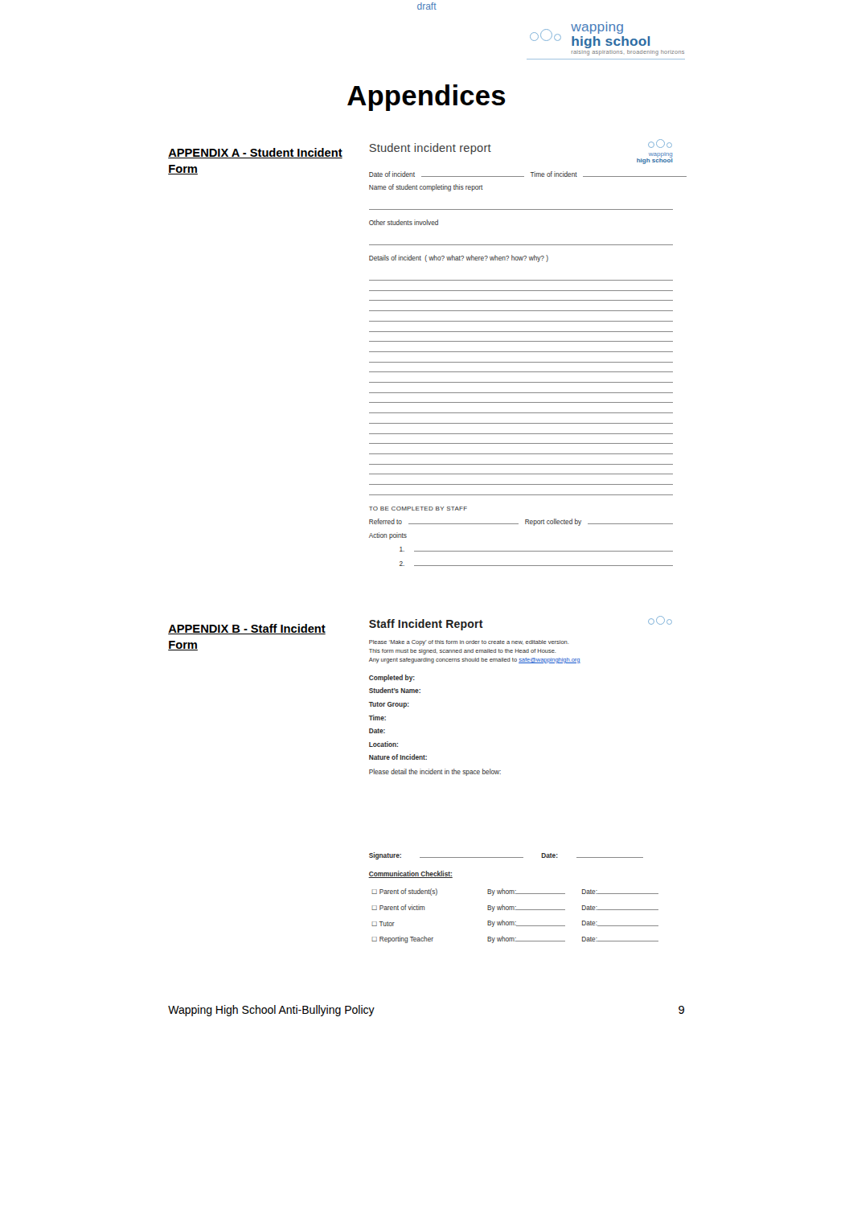draft
wapping
high school
raising aspirations, broadening horizons
Appendices
APPENDIX A - Student Incident Form
Student incident report
wapping
high school
Date of incident Time of incident
Name of student completing this report
Other students involved
Details of incident ( who? what? where? when? how? why? )
TO BE COMPLETED BY STAFF
Referred to Report collected by
Action points
1.
2.
APPENDIX B - Staff Incident Form
Staff Incident Report
Please ‘Make a Copy’ of this form in order to create a new, editable version.
This form must be signed, scanned and emailed to the Head of House.
Any urgent safeguarding concerns should be emailed to safe@wappinghigh.org
Completed by:
Student’s Name:
Tutor Group:
Time:
Date:
Location:
Nature of Incident:
Please detail the incident in the space below:
Signature: Date:
Communication Checklist:
| ☐ Parent of student(s) | By whom: | Date: |
| ☐ Parent of victim | By whom: | Date: |
| ☐ Tutor | By whom: | Date: |
| ☐ Reporting Teacher | By whom: | Date: |
Wapping High School Anti-Bullying Policy
9